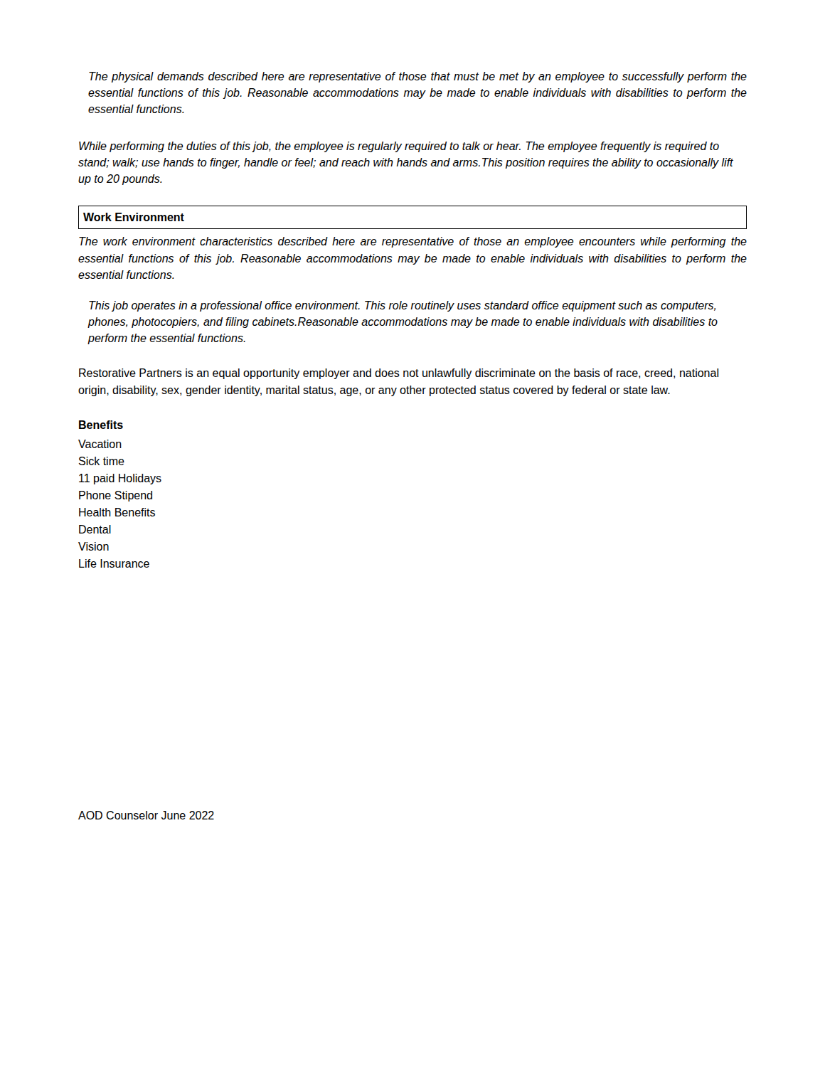The physical demands described here are representative of those that must be met by an employee to successfully perform the essential functions of this job. Reasonable accommodations may be made to enable individuals with disabilities to perform the essential functions.
While performing the duties of this job, the employee is regularly required to talk or hear. The employee frequently is required to stand; walk; use hands to finger, handle or feel; and reach with hands and arms.This position requires the ability to occasionally lift up to 20 pounds.
Work Environment
The work environment characteristics described here are representative of those an employee encounters while performing the essential functions of this job. Reasonable accommodations may be made to enable individuals with disabilities to perform the essential functions.
This job operates in a professional office environment. This role routinely uses standard office equipment such as computers, phones, photocopiers, and filing cabinets.Reasonable accommodations may be made to enable individuals with disabilities to perform the essential functions.
Restorative Partners is an equal opportunity employer and does not unlawfully discriminate on the basis of race, creed, national origin, disability, sex, gender identity, marital status, age, or any other protected status covered by federal or state law.
Benefits
Vacation
Sick time
11 paid Holidays
Phone Stipend
Health Benefits
Dental
Vision
Life Insurance
AOD Counselor June 2022